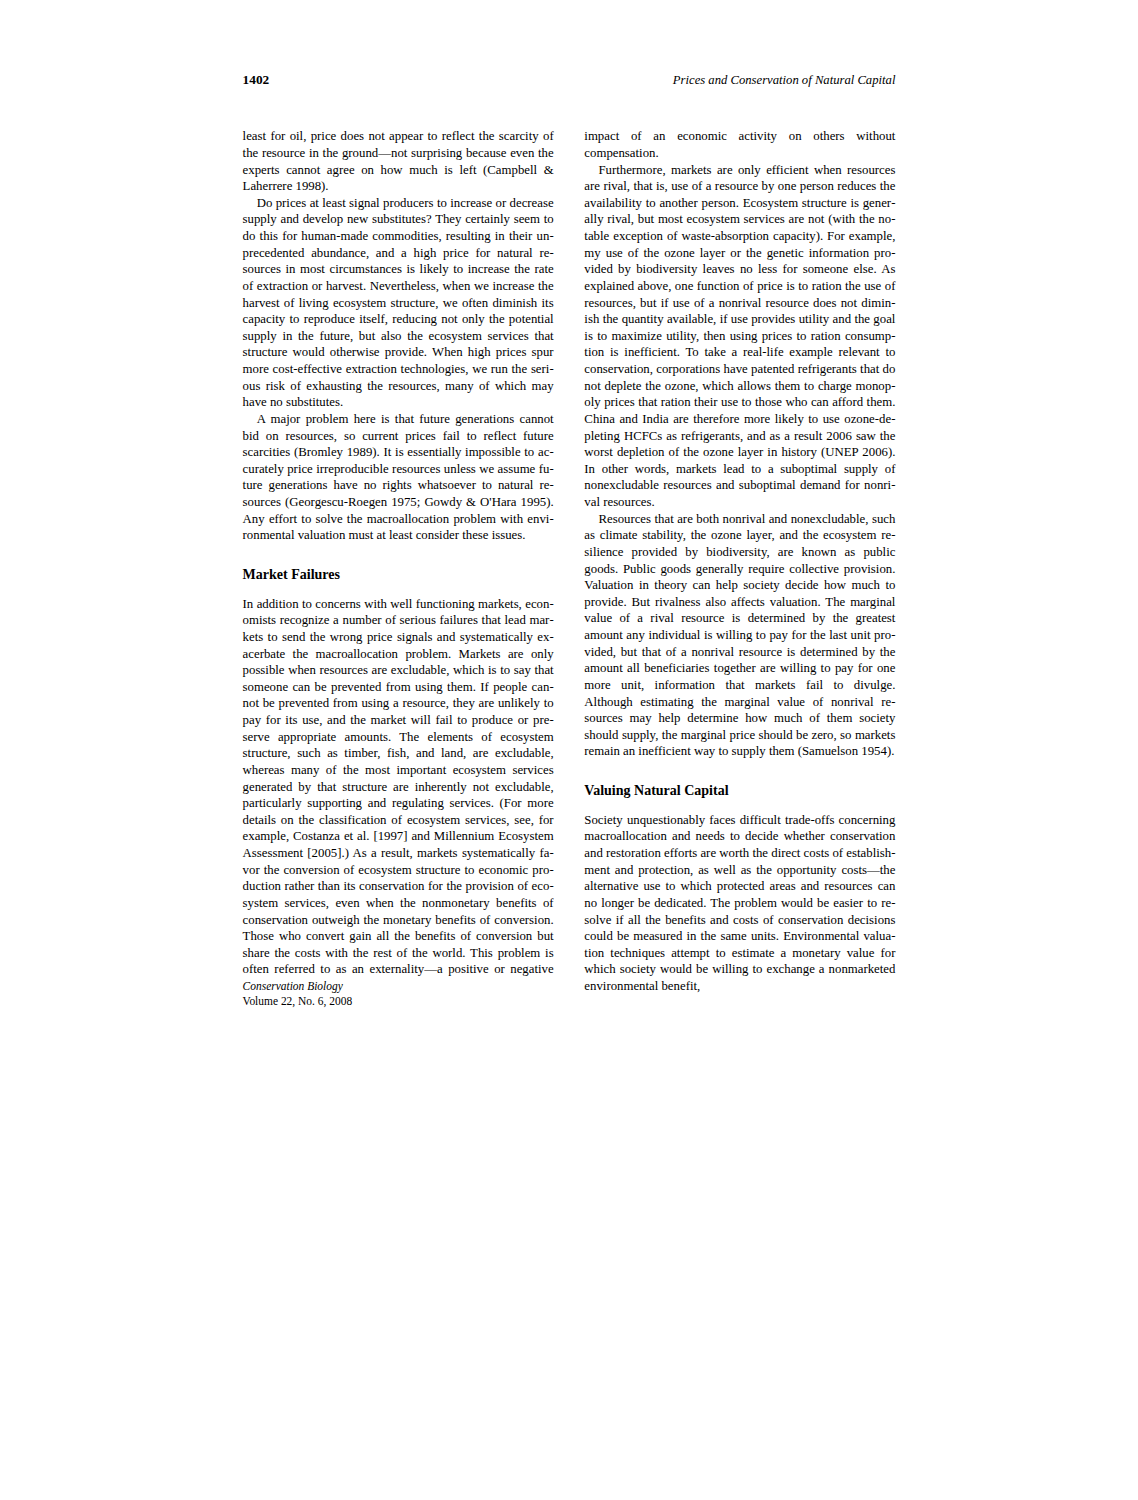1402 Prices and Conservation of Natural Capital
least for oil, price does not appear to reflect the scarcity of the resource in the ground—not surprising because even the experts cannot agree on how much is left (Campbell & Laherrere 1998).
Do prices at least signal producers to increase or decrease supply and develop new substitutes? They certainly seem to do this for human-made commodities, resulting in their unprecedented abundance, and a high price for natural resources in most circumstances is likely to increase the rate of extraction or harvest. Nevertheless, when we increase the harvest of living ecosystem structure, we often diminish its capacity to reproduce itself, reducing not only the potential supply in the future, but also the ecosystem services that structure would otherwise provide. When high prices spur more cost-effective extraction technologies, we run the serious risk of exhausting the resources, many of which may have no substitutes.
A major problem here is that future generations cannot bid on resources, so current prices fail to reflect future scarcities (Bromley 1989). It is essentially impossible to accurately price irreproducible resources unless we assume future generations have no rights whatsoever to natural resources (Georgescu-Roegen 1975; Gowdy & O'Hara 1995). Any effort to solve the macroallocation problem with environmental valuation must at least consider these issues.
Market Failures
In addition to concerns with well functioning markets, economists recognize a number of serious failures that lead markets to send the wrong price signals and systematically exacerbate the macroallocation problem. Markets are only possible when resources are excludable, which is to say that someone can be prevented from using them. If people cannot be prevented from using a resource, they are unlikely to pay for its use, and the market will fail to produce or preserve appropriate amounts. The elements of ecosystem structure, such as timber, fish, and land, are excludable, whereas many of the most important ecosystem services generated by that structure are inherently not excludable, particularly supporting and regulating services. (For more details on the classification of ecosystem services, see, for example, Costanza et al. [1997] and Millennium Ecosystem Assessment [2005].) As a result, markets systematically favor the conversion of ecosystem structure to economic production rather than its conservation for the provision of ecosystem services, even when the nonmonetary benefits of conservation outweigh the monetary benefits of conversion. Those who convert gain all the benefits of conversion but share the costs with the rest of the world. This problem is often referred to as an externality—a positive or negative impact of an economic activity on others without compensation.
Furthermore, markets are only efficient when resources are rival, that is, use of a resource by one person reduces the availability to another person. Ecosystem structure is generally rival, but most ecosystem services are not (with the notable exception of waste-absorption capacity). For example, my use of the ozone layer or the genetic information provided by biodiversity leaves no less for someone else. As explained above, one function of price is to ration the use of resources, but if use of a nonrival resource does not diminish the quantity available, if use provides utility and the goal is to maximize utility, then using prices to ration consumption is inefficient. To take a real-life example relevant to conservation, corporations have patented refrigerants that do not deplete the ozone, which allows them to charge monopoly prices that ration their use to those who can afford them. China and India are therefore more likely to use ozone-depleting HCFCs as refrigerants, and as a result 2006 saw the worst depletion of the ozone layer in history (UNEP 2006). In other words, markets lead to a suboptimal supply of nonexcludable resources and suboptimal demand for nonrival resources.
Resources that are both nonrival and nonexcludable, such as climate stability, the ozone layer, and the ecosystem resilience provided by biodiversity, are known as public goods. Public goods generally require collective provision. Valuation in theory can help society decide how much to provide. But rivalness also affects valuation. The marginal value of a rival resource is determined by the greatest amount any individual is willing to pay for the last unit provided, but that of a nonrival resource is determined by the amount all beneficiaries together are willing to pay for one more unit, information that markets fail to divulge. Although estimating the marginal value of nonrival resources may help determine how much of them society should supply, the marginal price should be zero, so markets remain an inefficient way to supply them (Samuelson 1954).
Valuing Natural Capital
Society unquestionably faces difficult trade-offs concerning macroallocation and needs to decide whether conservation and restoration efforts are worth the direct costs of establishment and protection, as well as the opportunity costs—the alternative use to which protected areas and resources can no longer be dedicated. The problem would be easier to resolve if all the benefits and costs of conservation decisions could be measured in the same units. Environmental valuation techniques attempt to estimate a monetary value for which society would be willing to exchange a nonmarketed environmental benefit,
Conservation Biology
Volume 22, No. 6, 2008